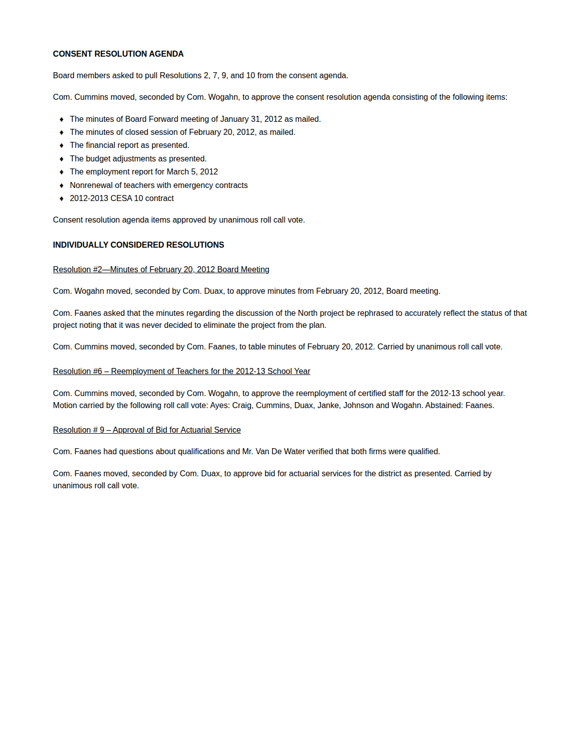CONSENT RESOLUTION AGENDA
Board members asked to pull Resolutions 2, 7, 9, and 10 from the consent agenda.
Com. Cummins moved, seconded by Com. Wogahn, to approve the consent resolution agenda consisting of the following items:
The minutes of Board Forward meeting of January 31, 2012 as mailed.
The minutes of closed session of February 20, 2012, as mailed.
The financial report as presented.
The budget adjustments as presented.
The employment report for March 5, 2012
Nonrenewal of teachers with emergency contracts
2012-2013 CESA 10 contract
Consent resolution agenda items approved by unanimous roll call vote.
INDIVIDUALLY CONSIDERED RESOLUTIONS
Resolution #2—Minutes of February 20, 2012 Board Meeting
Com. Wogahn moved, seconded by Com. Duax, to approve minutes from February 20, 2012, Board meeting.
Com. Faanes asked that the minutes regarding the discussion of the North project be rephrased to accurately reflect the status of that project noting that it was never decided to eliminate the project from the plan.
Com. Cummins moved, seconded by Com. Faanes, to table minutes of February 20, 2012. Carried by unanimous roll call vote.
Resolution #6 – Reemployment of Teachers for the 2012-13 School Year
Com. Cummins moved, seconded by Com. Wogahn, to approve the reemployment of certified staff for the 2012-13 school year. Motion carried by the following roll call vote: Ayes: Craig, Cummins, Duax, Janke, Johnson and Wogahn. Abstained: Faanes.
Resolution # 9 – Approval of Bid for Actuarial Service
Com. Faanes had questions about qualifications and Mr. Van De Water verified that both firms were qualified.
Com. Faanes moved, seconded by Com. Duax, to approve bid for actuarial services for the district as presented. Carried by unanimous roll call vote.